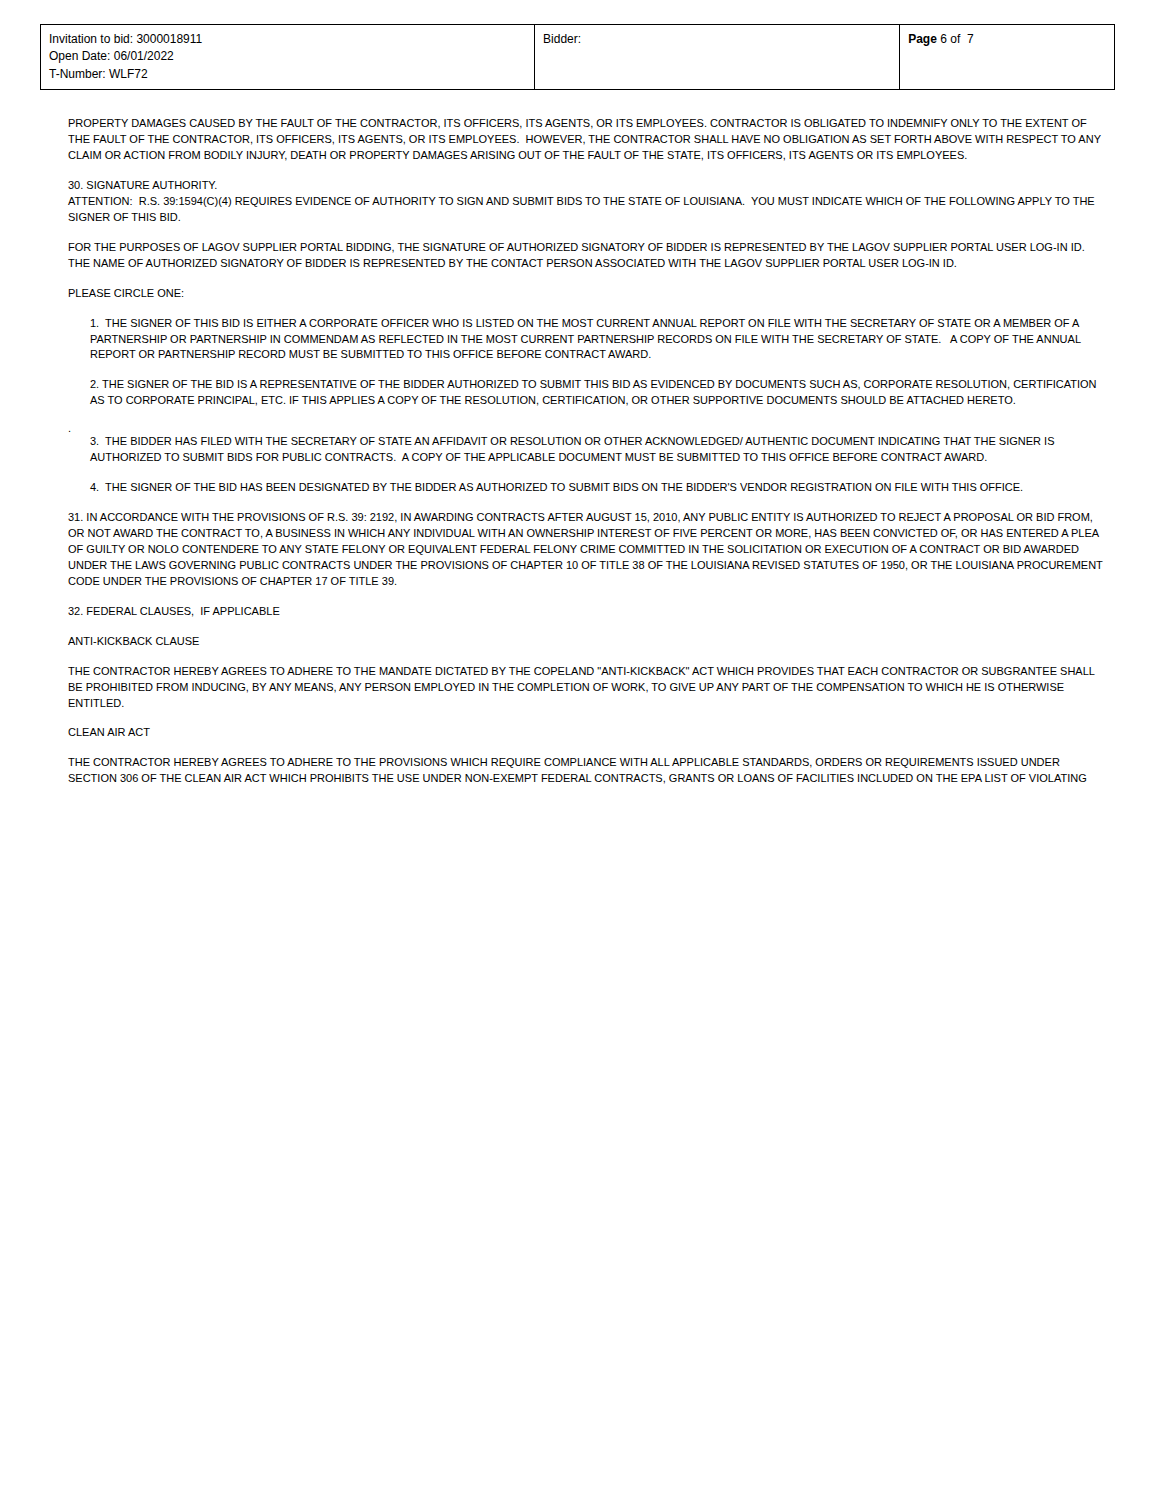| Invitation to bid: 3000018911 Open Date: 06/01/2022 T-Number: WLF72 | Bidder: | Page 6 of 7 |
PROPERTY DAMAGES CAUSED BY THE FAULT OF THE CONTRACTOR, ITS OFFICERS, ITS AGENTS, OR ITS EMPLOYEES. CONTRACTOR IS OBLIGATED TO INDEMNIFY ONLY TO THE EXTENT OF THE FAULT OF THE CONTRACTOR, ITS OFFICERS, ITS AGENTS, OR ITS EMPLOYEES. HOWEVER, THE CONTRACTOR SHALL HAVE NO OBLIGATION AS SET FORTH ABOVE WITH RESPECT TO ANY CLAIM OR ACTION FROM BODILY INJURY, DEATH OR PROPERTY DAMAGES ARISING OUT OF THE FAULT OF THE STATE, ITS OFFICERS, ITS AGENTS OR ITS EMPLOYEES.
30. SIGNATURE AUTHORITY.
ATTENTION: R.S. 39:1594(C)(4) REQUIRES EVIDENCE OF AUTHORITY TO SIGN AND SUBMIT BIDS TO THE STATE OF LOUISIANA. YOU MUST INDICATE WHICH OF THE FOLLOWING APPLY TO THE SIGNER OF THIS BID.
FOR THE PURPOSES OF LAGOV SUPPLIER PORTAL BIDDING, THE SIGNATURE OF AUTHORIZED SIGNATORY OF BIDDER IS REPRESENTED BY THE LAGOV SUPPLIER PORTAL USER LOG-IN ID. THE NAME OF AUTHORIZED SIGNATORY OF BIDDER IS REPRESENTED BY THE CONTACT PERSON ASSOCIATED WITH THE LAGOV SUPPLIER PORTAL USER LOG-IN ID.
PLEASE CIRCLE ONE:
1. THE SIGNER OF THIS BID IS EITHER A CORPORATE OFFICER WHO IS LISTED ON THE MOST CURRENT ANNUAL REPORT ON FILE WITH THE SECRETARY OF STATE OR A MEMBER OF A PARTNERSHIP OR PARTNERSHIP IN COMMENDAM AS REFLECTED IN THE MOST CURRENT PARTNERSHIP RECORDS ON FILE WITH THE SECRETARY OF STATE. A COPY OF THE ANNUAL REPORT OR PARTNERSHIP RECORD MUST BE SUBMITTED TO THIS OFFICE BEFORE CONTRACT AWARD.
2. THE SIGNER OF THE BID IS A REPRESENTATIVE OF THE BIDDER AUTHORIZED TO SUBMIT THIS BID AS EVIDENCED BY DOCUMENTS SUCH AS, CORPORATE RESOLUTION, CERTIFICATION AS TO CORPORATE PRINCIPAL, ETC. IF THIS APPLIES A COPY OF THE RESOLUTION, CERTIFICATION, OR OTHER SUPPORTIVE DOCUMENTS SHOULD BE ATTACHED HERETO.
.
3. THE BIDDER HAS FILED WITH THE SECRETARY OF STATE AN AFFIDAVIT OR RESOLUTION OR OTHER ACKNOWLEDGED/ AUTHENTIC DOCUMENT INDICATING THAT THE SIGNER IS AUTHORIZED TO SUBMIT BIDS FOR PUBLIC CONTRACTS. A COPY OF THE APPLICABLE DOCUMENT MUST BE SUBMITTED TO THIS OFFICE BEFORE CONTRACT AWARD.
4. THE SIGNER OF THE BID HAS BEEN DESIGNATED BY THE BIDDER AS AUTHORIZED TO SUBMIT BIDS ON THE BIDDER'S VENDOR REGISTRATION ON FILE WITH THIS OFFICE.
31. IN ACCORDANCE WITH THE PROVISIONS OF R.S. 39: 2192, IN AWARDING CONTRACTS AFTER AUGUST 15, 2010, ANY PUBLIC ENTITY IS AUTHORIZED TO REJECT A PROPOSAL OR BID FROM, OR NOT AWARD THE CONTRACT TO, A BUSINESS IN WHICH ANY INDIVIDUAL WITH AN OWNERSHIP INTEREST OF FIVE PERCENT OR MORE, HAS BEEN CONVICTED OF, OR HAS ENTERED A PLEA OF GUILTY OR NOLO CONTENDERE TO ANY STATE FELONY OR EQUIVALENT FEDERAL FELONY CRIME COMMITTED IN THE SOLICITATION OR EXECUTION OF A CONTRACT OR BID AWARDED UNDER THE LAWS GOVERNING PUBLIC CONTRACTS UNDER THE PROVISIONS OF CHAPTER 10 OF TITLE 38 OF THE LOUISIANA REVISED STATUTES OF 1950, OR THE LOUISIANA PROCUREMENT CODE UNDER THE PROVISIONS OF CHAPTER 17 OF TITLE 39.
32. FEDERAL CLAUSES, IF APPLICABLE
ANTI-KICKBACK CLAUSE
THE CONTRACTOR HEREBY AGREES TO ADHERE TO THE MANDATE DICTATED BY THE COPELAND "ANTI-KICKBACK" ACT WHICH PROVIDES THAT EACH CONTRACTOR OR SUBGRANTEE SHALL BE PROHIBITED FROM INDUCING, BY ANY MEANS, ANY PERSON EMPLOYED IN THE COMPLETION OF WORK, TO GIVE UP ANY PART OF THE COMPENSATION TO WHICH HE IS OTHERWISE ENTITLED.
CLEAN AIR ACT
THE CONTRACTOR HEREBY AGREES TO ADHERE TO THE PROVISIONS WHICH REQUIRE COMPLIANCE WITH ALL APPLICABLE STANDARDS, ORDERS OR REQUIREMENTS ISSUED UNDER SECTION 306 OF THE CLEAN AIR ACT WHICH PROHIBITS THE USE UNDER NON-EXEMPT FEDERAL CONTRACTS, GRANTS OR LOANS OF FACILITIES INCLUDED ON THE EPA LIST OF VIOLATING